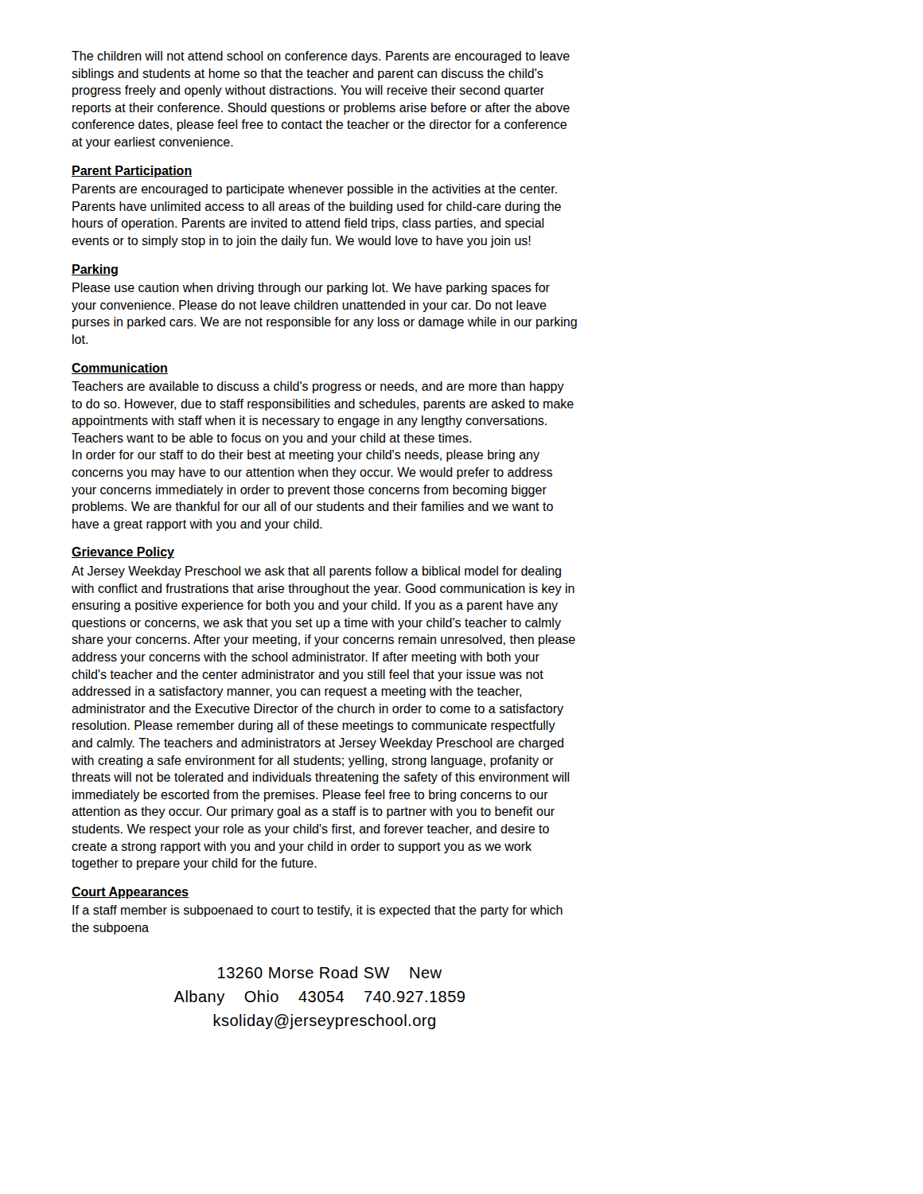The children will not attend school on conference days. Parents are encouraged to leave siblings and students at home so that the teacher and parent can discuss the child's progress freely and openly without distractions. You will receive their second quarter reports at their conference. Should questions or problems arise before or after the above conference dates, please feel free to contact the teacher or the director for a conference at your earliest convenience.
Parent Participation
Parents are encouraged to participate whenever possible in the activities at the center. Parents have unlimited access to all areas of the building used for child-care during the hours of operation. Parents are invited to attend field trips, class parties, and special events or to simply stop in to join the daily fun. We would love to have you join us!
Parking
Please use caution when driving through our parking lot. We have parking spaces for your convenience. Please do not leave children unattended in your car. Do not leave purses in parked cars. We are not responsible for any loss or damage while in our parking lot.
Communication
Teachers are available to discuss a child's progress or needs, and are more than happy to do so. However, due to staff responsibilities and schedules, parents are asked to make appointments with staff when it is necessary to engage in any lengthy conversations. Teachers want to be able to focus on you and your child at these times.
In order for our staff to do their best at meeting your child's needs, please bring any concerns you may have to our attention when they occur. We would prefer to address your concerns immediately in order to prevent those concerns from becoming bigger problems. We are thankful for our all of our students and their families and we want to have a great rapport with you and your child.
Grievance Policy
At Jersey Weekday Preschool we ask that all parents follow a biblical model for dealing with conflict and frustrations that arise throughout the year. Good communication is key in ensuring a positive experience for both you and your child. If you as a parent have any questions or concerns, we ask that you set up a time with your child's teacher to calmly share your concerns. After your meeting, if your concerns remain unresolved, then please address your concerns with the school administrator. If after meeting with both your child's teacher and the center administrator and you still feel that your issue was not addressed in a satisfactory manner, you can request a meeting with the teacher, administrator and the Executive Director of the church in order to come to a satisfactory resolution. Please remember during all of these meetings to communicate respectfully and calmly. The teachers and administrators at Jersey Weekday Preschool are charged with creating a safe environment for all students; yelling, strong language, profanity or threats will not be tolerated and individuals threatening the safety of this environment will immediately be escorted from the premises. Please feel free to bring concerns to our attention as they occur. Our primary goal as a staff is to partner with you to benefit our students. We respect your role as your child's first, and forever teacher, and desire to create a strong rapport with you and your child in order to support you as we work together to prepare your child for the future.
Court Appearances
If a staff member is subpoenaed to court to testify, it is expected that the party for which the subpoena
13260 Morse Road SW New Albany Ohio 43054740.927.1859
ksoliday@jerseypreschool.org